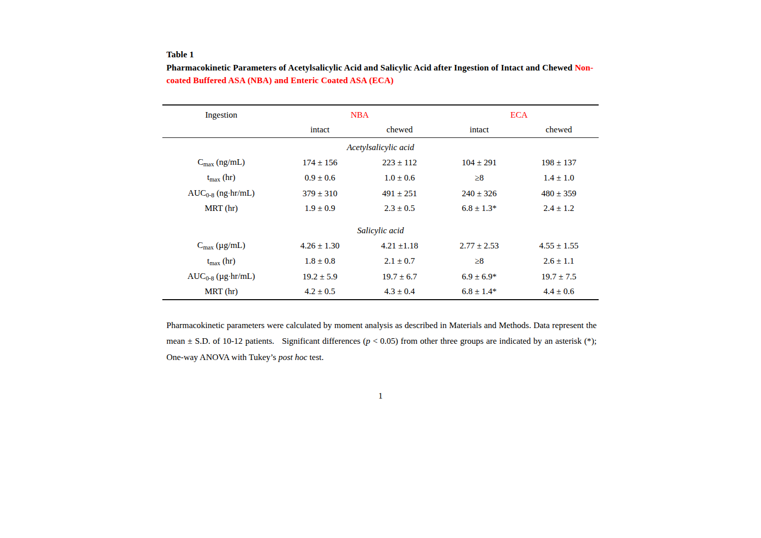Table 1
Pharmacokinetic Parameters of Acetylsalicylic Acid and Salicylic Acid after Ingestion of Intact and Chewed Non-coated Buffered ASA (NBA) and Enteric Coated ASA (ECA)
| Ingestion | NBA | ECA |
| | intact | chewed | intact | chewed |
| Acetylsalicylic acid |
| C max (ng/mL) | 174 ± 156 | 223 ± 112 | 104 ± 291 | 198 ± 137 |
| t max (hr) | 0.9 ± 0.6 | 1.0 ± 0.6 | ≥8 | 1.4 ± 1.0 |
| AUC 0-8 (ng · hr/mL) | 379 ± 310 | 491 ± 251 | 240 ± 326 | 480 ± 359 |
| MRT (hr) | 1.9 ± 0.9 | 2.3 ± 0.5 | 6.8 ± 1.3* | 2.4 ± 1.2 |
| Salicylic acid |
| C max (µg/mL) | 4.26 ± 1.30 | 4.21 ±1.18 | 2.77 ± 2.53 | 4.55 ± 1.55 |
| t max (hr) | 1.8 ± 0.8 | 2.1 ± 0.7 | ≥8 | 2.6 ± 1.1 |
| AUC 0-8 (µg · hr/mL) | 19.2 ± 5.9 | 19.7 ± 6.7 | 6.9 ± 6.9* | 19.7 ± 7.5 |
| MRT (hr) | 4.2 ± 0.5 | 4.3 ± 0.4 | 6.8 ± 1.4* | 4.4 ± 0.6 |
Pharmacokinetic parameters were calculated by moment analysis as described in Materials and Methods. Data represent the mean ± S.D. of 10-12 patients. Significant differences (p < 0.05) from other three groups are indicated by an asterisk (*); One-way ANOVA with Tukey’s post hoc test.
1